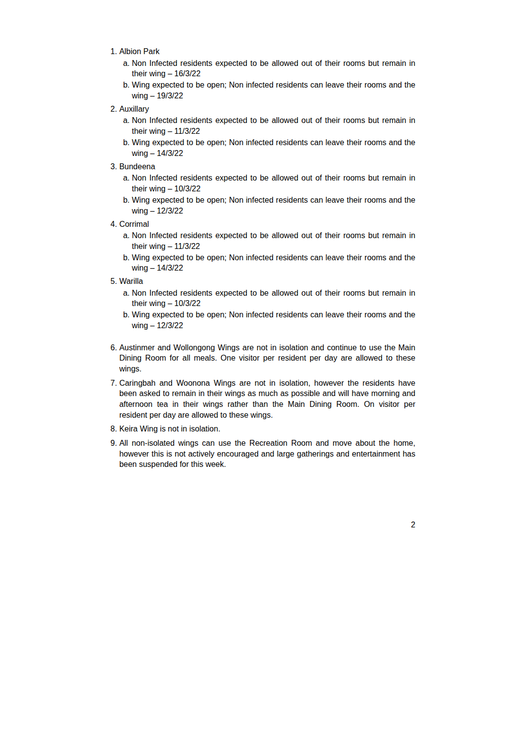Albion Park
Non Infected residents expected to be allowed out of their rooms but remain in their wing – 16/3/22
Wing expected to be open; Non infected residents can leave their rooms and the wing – 19/3/22
Auxillary
Non Infected residents expected to be allowed out of their rooms but remain in their wing – 11/3/22
Wing expected to be open; Non infected residents can leave their rooms and the wing – 14/3/22
Bundeena
Non Infected residents expected to be allowed out of their rooms but remain in their wing – 10/3/22
Wing expected to be open; Non infected residents can leave their rooms and the wing – 12/3/22
Corrimal
Non Infected residents expected to be allowed out of their rooms but remain in their wing – 11/3/22
Wing expected to be open; Non infected residents can leave their rooms and the wing – 14/3/22
Warilla
Non Infected residents expected to be allowed out of their rooms but remain in their wing – 10/3/22
Wing expected to be open; Non infected residents can leave their rooms and the wing – 12/3/22
Austinmer and Wollongong Wings are not in isolation and continue to use the Main Dining Room for all meals. One visitor per resident per day are allowed to these wings.
Caringbah and Woonona Wings are not in isolation, however the residents have been asked to remain in their wings as much as possible and will have morning and afternoon tea in their wings rather than the Main Dining Room. On visitor per resident per day are allowed to these wings.
Keira Wing is not in isolation.
All non-isolated wings can use the Recreation Room and move about the home, however this is not actively encouraged and large gatherings and entertainment has been suspended for this week.
2